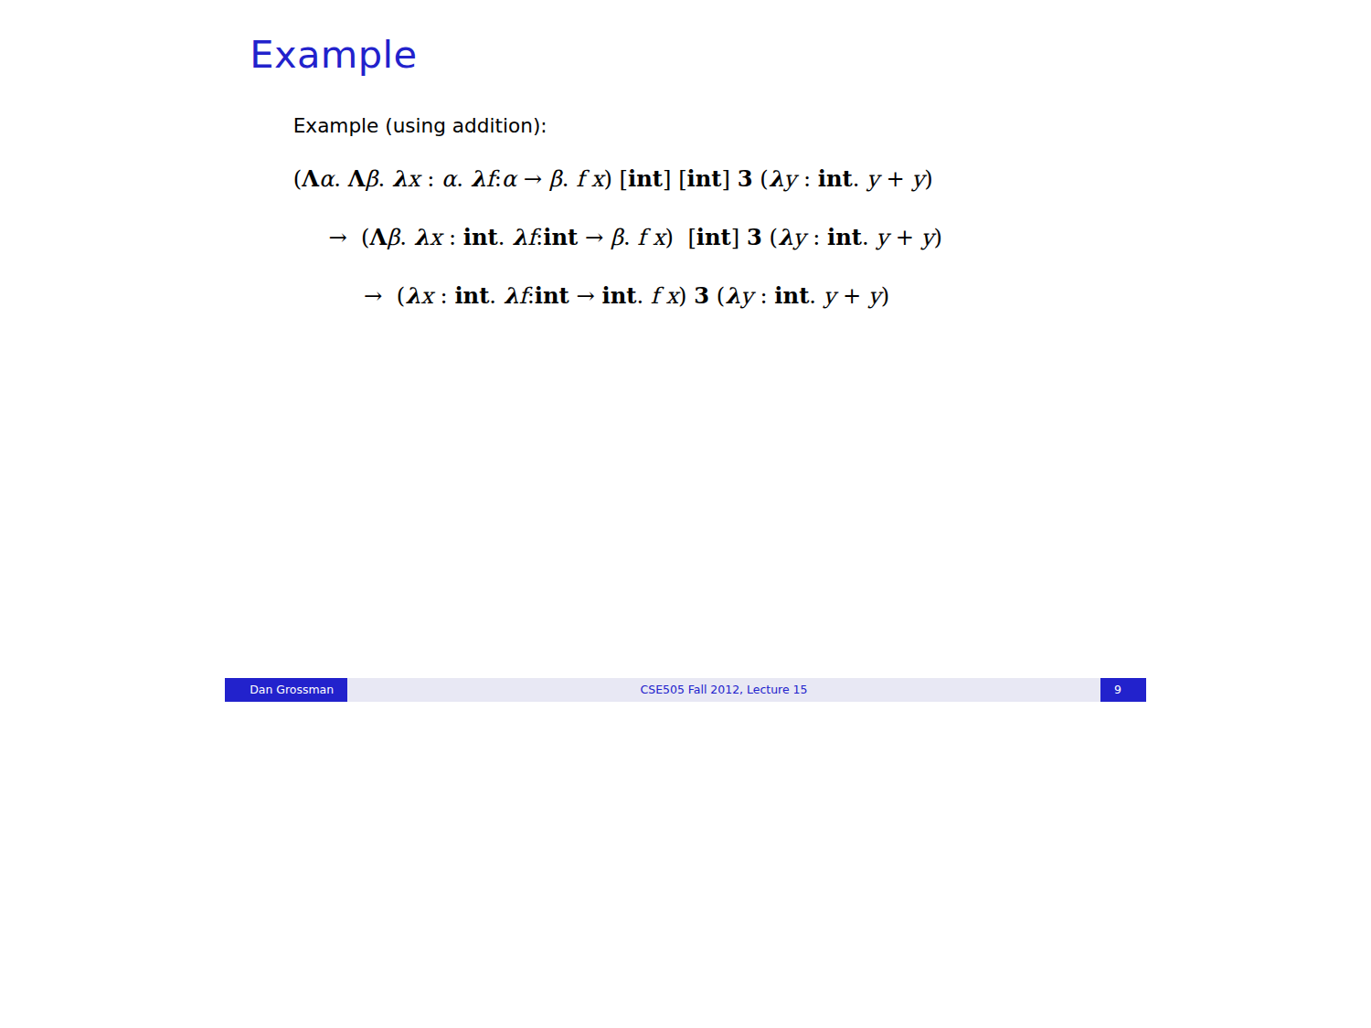Example
Example (using addition):
(Λα. Λβ. λx : α. λf:α → β. f x) [int] [int] 3 (λy : int. y + y)
→ (Λβ. λx : int. λf:int → β. f x) [int] 3 (λy : int. y + y)
→ (λx : int. λf:int → int. f x) 3 (λy : int. y + y)
Dan Grossman
CSE505 Fall 2012, Lecture 15
9